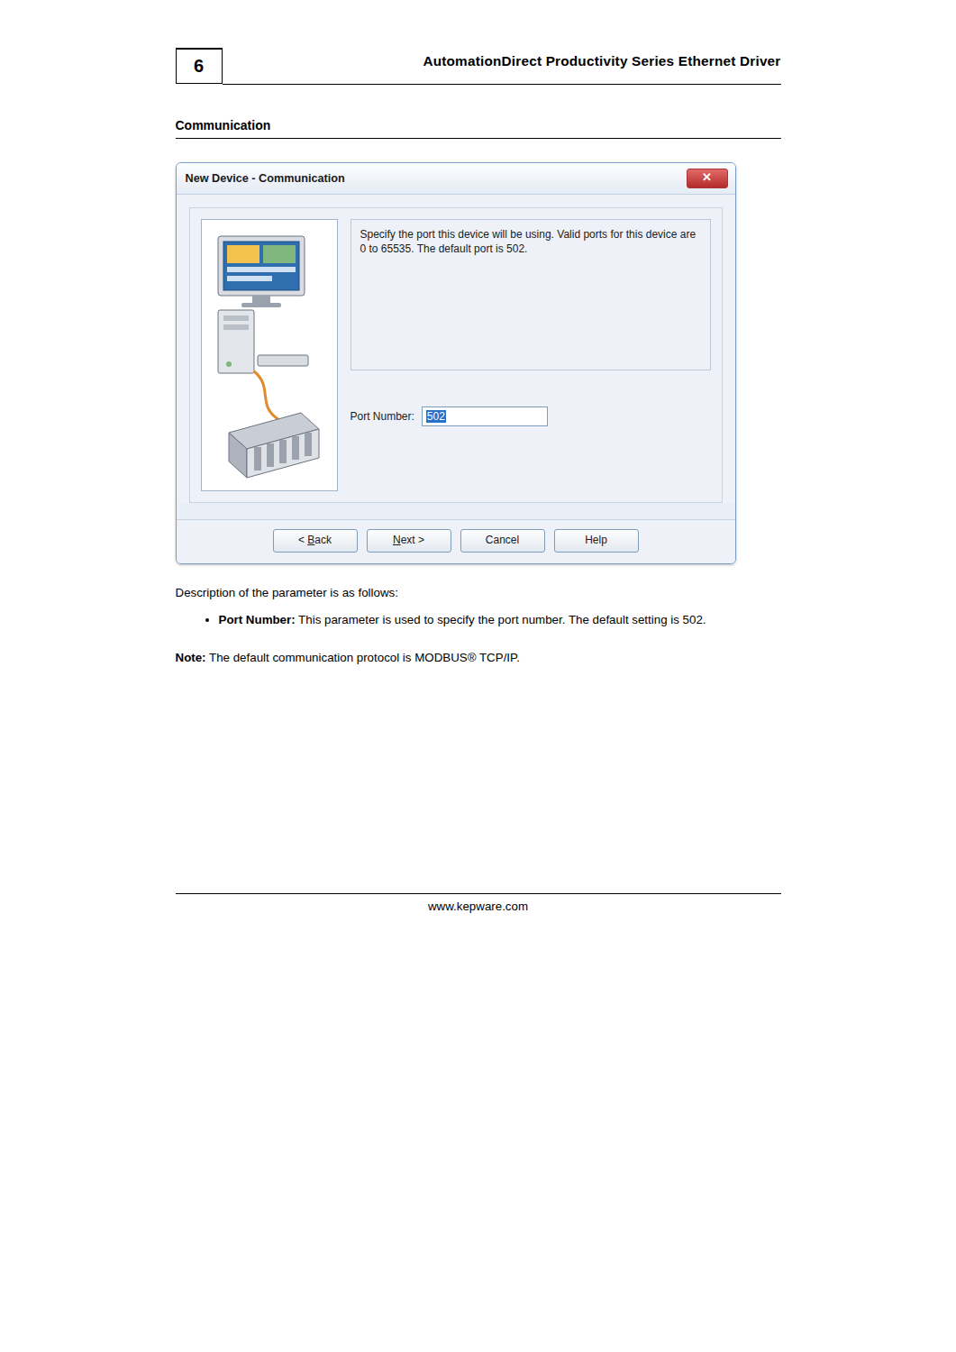6
AutomationDirect Productivity Series Ethernet Driver
Communication
New Device - Communication
✕
Specify the port this device will be using. Valid ports for this device are 0 to 65535. The default port is 502.
Port Number:
502
< Back
Next >
Cancel
Help
Description of the parameter is as follows:
Port Number: This parameter is used to specify the port number. The default setting is 502.
Note: The default communication protocol is MODBUS® TCP/IP.
www.kepware.com